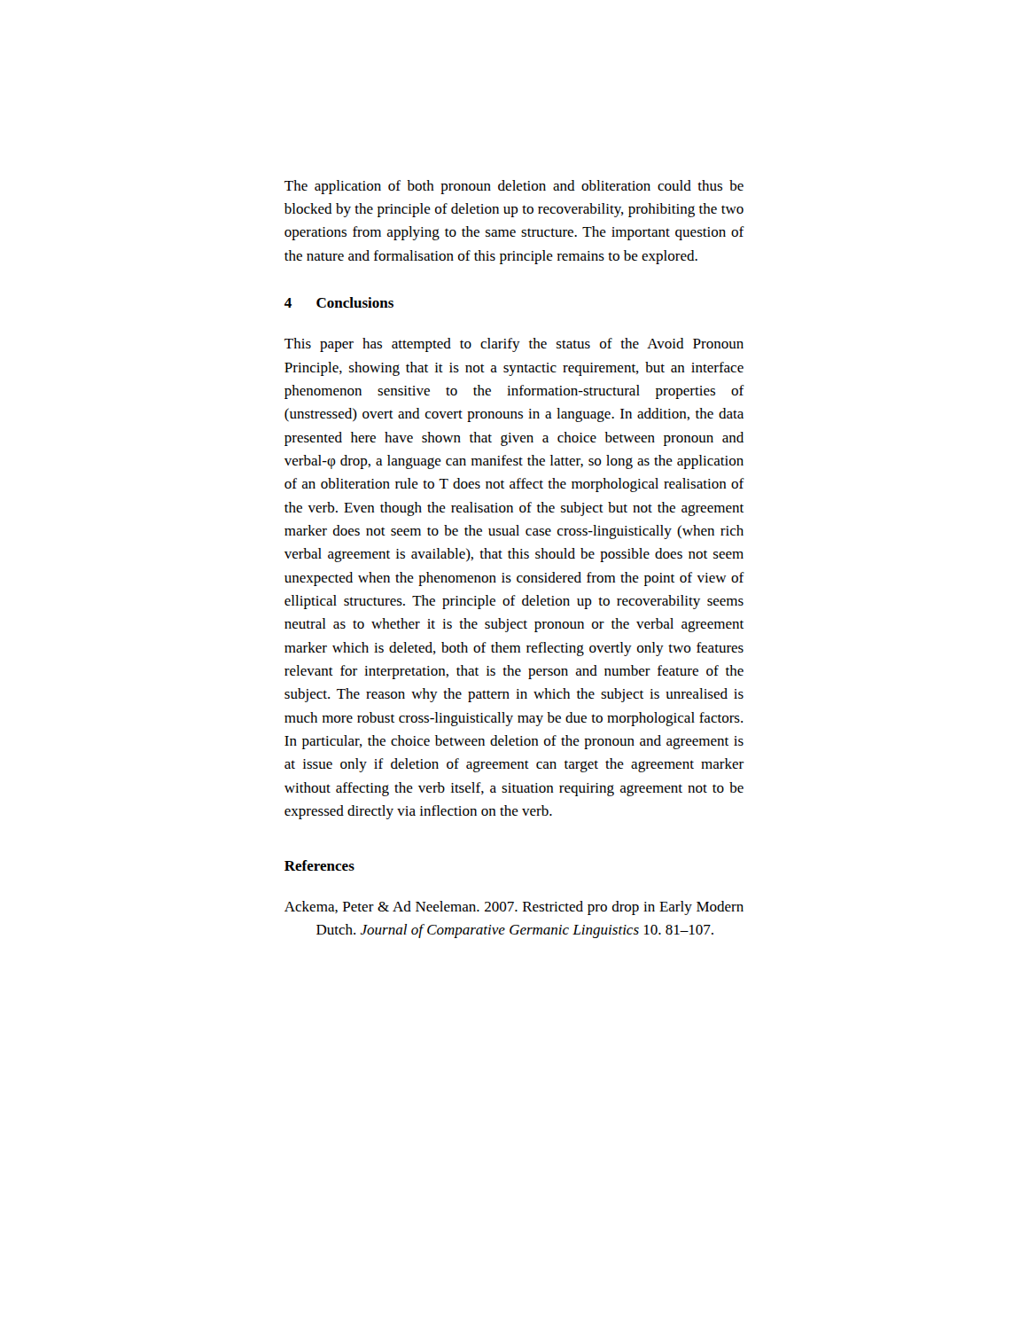The application of both pronoun deletion and obliteration could thus be blocked by the principle of deletion up to recoverability, prohibiting the two operations from applying to the same structure. The important question of the nature and formalisation of this principle remains to be explored.
4 Conclusions
This paper has attempted to clarify the status of the Avoid Pronoun Principle, showing that it is not a syntactic requirement, but an interface phenomenon sensitive to the information-structural properties of (unstressed) overt and covert pronouns in a language. In addition, the data presented here have shown that given a choice between pronoun and verbal-φ drop, a language can manifest the latter, so long as the application of an obliteration rule to T does not affect the morphological realisation of the verb. Even though the realisation of the subject but not the agreement marker does not seem to be the usual case cross-linguistically (when rich verbal agreement is available), that this should be possible does not seem unexpected when the phenomenon is considered from the point of view of elliptical structures. The principle of deletion up to recoverability seems neutral as to whether it is the subject pronoun or the verbal agreement marker which is deleted, both of them reflecting overtly only two features relevant for interpretation, that is the person and number feature of the subject. The reason why the pattern in which the subject is unrealised is much more robust cross-linguistically may be due to morphological factors. In particular, the choice between deletion of the pronoun and agreement is at issue only if deletion of agreement can target the agreement marker without affecting the verb itself, a situation requiring agreement not to be expressed directly via inflection on the verb.
References
Ackema, Peter & Ad Neeleman. 2007. Restricted pro drop in Early Modern Dutch. Journal of Comparative Germanic Linguistics 10. 81–107.